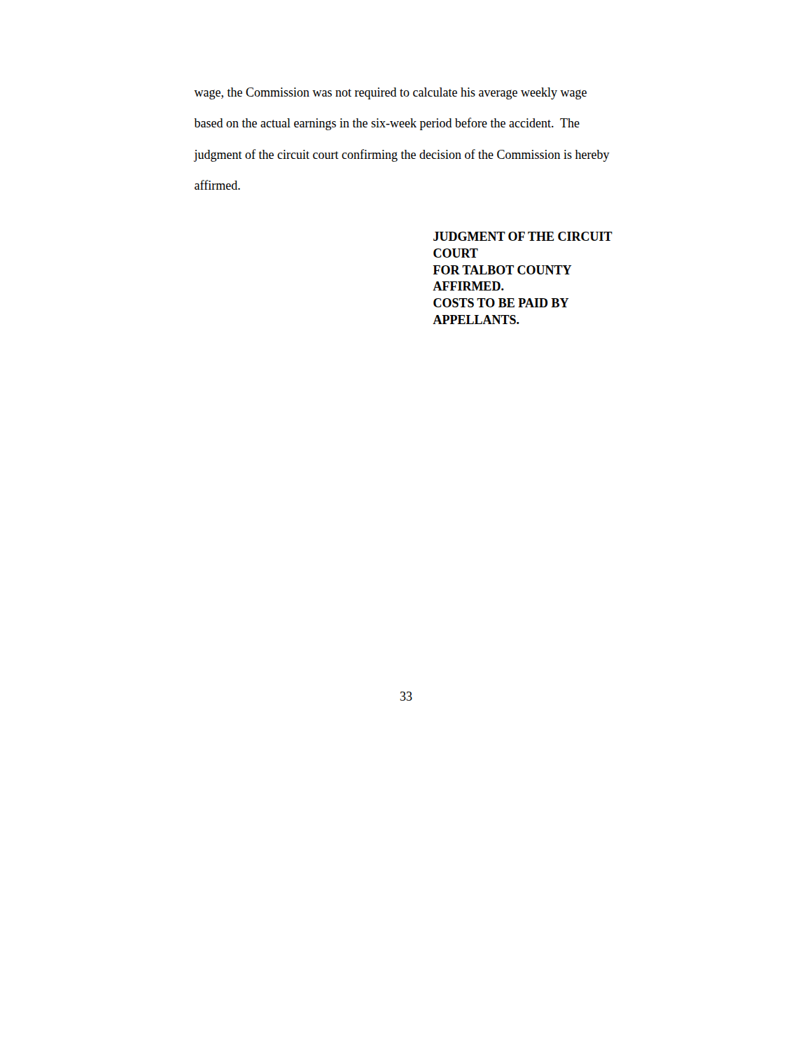wage, the Commission was not required to calculate his average weekly wage based on the actual earnings in the six-week period before the accident. The judgment of the circuit court confirming the decision of the Commission is hereby affirmed.
Judgment of the Circuit Court
for Talbot County Affirmed.
Costs to be paid by Appellants.
33